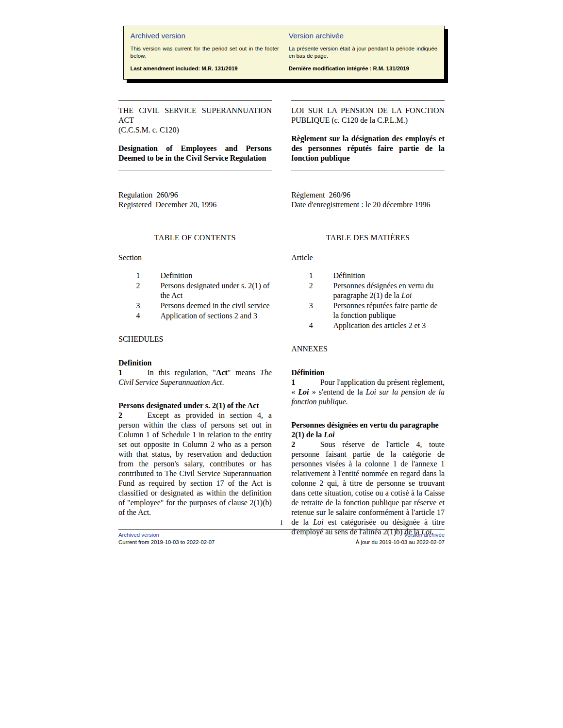Archived version
This version was current for the period set out in the footer below.
Last amendment included: M.R. 131/2019
Version archivée
La présente version était à jour pendant la période indiquée en bas de page.
Dernière modification intégrée : R.M. 131/2019
THE CIVIL SERVICE SUPERANNUATION ACT
(C.C.S.M. c. C120)
Designation of Employees and Persons Deemed to be in the Civil Service Regulation
Regulation 260/96
Registered December 20, 1996
TABLE OF CONTENTS
Section
| 1 | Definition |
| 2 | Persons designated under s. 2(1) of the Act |
| 3 | Persons deemed in the civil service |
| 4 | Application of sections 2 and 3 |
SCHEDULES
Definition
1 In this regulation, "Act" means The Civil Service Superannuation Act.
Persons designated under s. 2(1) of the Act
2 Except as provided in section 4, a person within the class of persons set out in Column 1 of Schedule 1 in relation to the entity set out opposite in Column 2 who as a person with that status, by reservation and deduction from the person's salary, contributes or has contributed to The Civil Service Superannuation Fund as required by section 17 of the Act is classified or designated as within the definition of "employee" for the purposes of clause 2(1)(b) of the Act.
LOI SUR LA PENSION DE LA FONCTION PUBLIQUE (c. C120 de la C.P.L.M.)
Règlement sur la désignation des employés et des personnes réputés faire partie de la fonction publique
Règlement 260/96
Date d'enregistrement : le 20 décembre 1996
TABLE DES MATIÈRES
Article
| 1 | Définition |
| 2 | Personnes désignées en vertu du paragraphe 2(1) de la Loi |
| 3 | Personnes réputées faire partie de la fonction publique |
| 4 | Application des articles 2 et 3 |
ANNEXES
Définition
1 Pour l'application du présent règlement, « Loi » s'entend de la Loi sur la pension de la fonction publique.
Personnes désignées en vertu du paragraphe 2(1) de la Loi
2 Sous réserve de l'article 4, toute personne faisant partie de la catégorie de personnes visées à la colonne 1 de l'annexe 1 relativement à l'entité nommée en regard dans la colonne 2 qui, à titre de personne se trouvant dans cette situation, cotise ou a cotisé à la Caisse de retraite de la fonction publique par réserve et retenue sur le salaire conformément à l'article 17 de la Loi est catégorisée ou désignée à titre d'employé au sens de l'alinéa 2(1)b) de la Loi.
1
Archived version
Current from 2019-10-03 to 2022-02-07
Version archivée
À jour du 2019-10-03 au 2022-02-07